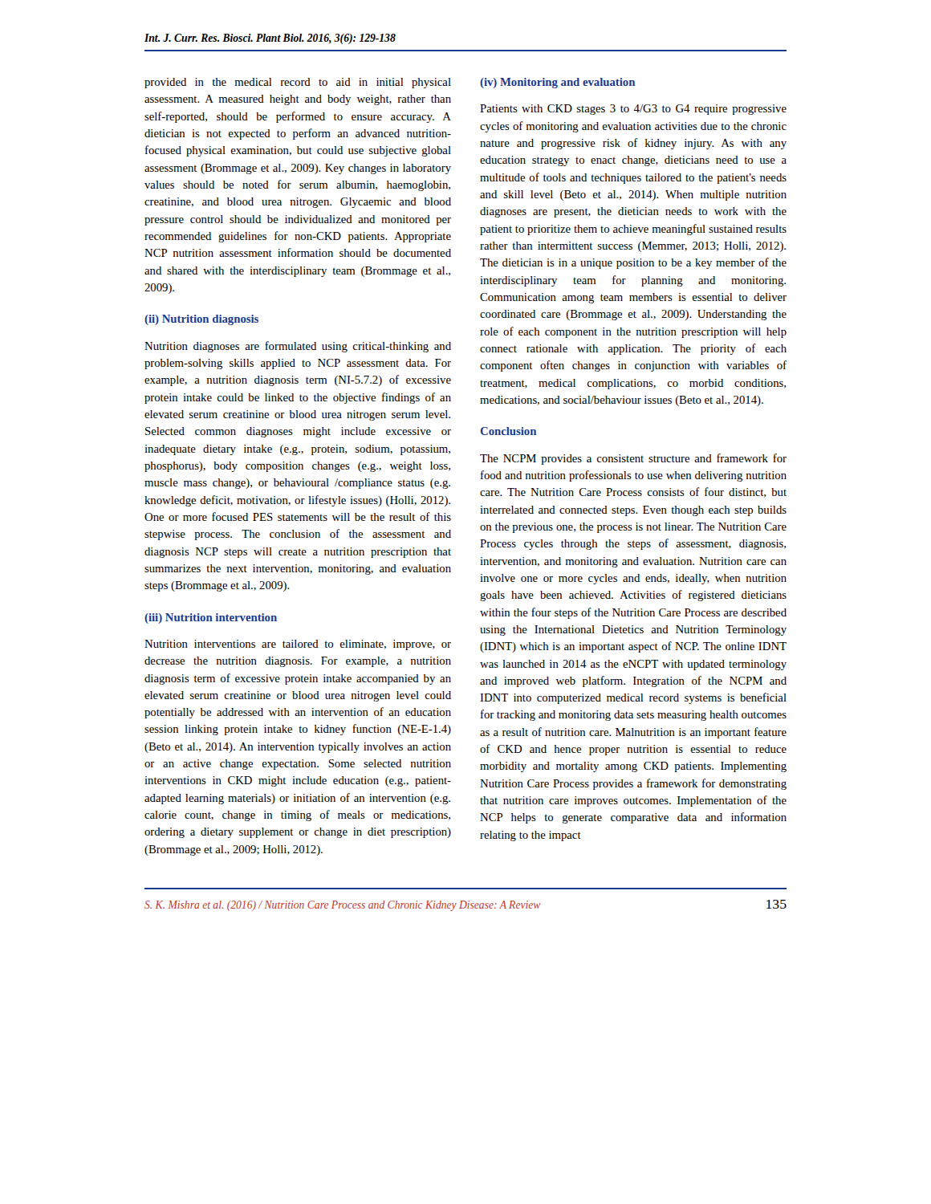Int. J. Curr. Res. Biosci. Plant Biol. 2016, 3(6): 129-138
provided in the medical record to aid in initial physical assessment. A measured height and body weight, rather than self-reported, should be performed to ensure accuracy. A dietician is not expected to perform an advanced nutrition-focused physical examination, but could use subjective global assessment (Brommage et al., 2009). Key changes in laboratory values should be noted for serum albumin, haemoglobin, creatinine, and blood urea nitrogen. Glycaemic and blood pressure control should be individualized and monitored per recommended guidelines for non-CKD patients. Appropriate NCP nutrition assessment information should be documented and shared with the interdisciplinary team (Brommage et al., 2009).
(ii) Nutrition diagnosis
Nutrition diagnoses are formulated using critical-thinking and problem-solving skills applied to NCP assessment data. For example, a nutrition diagnosis term (NI-5.7.2) of excessive protein intake could be linked to the objective findings of an elevated serum creatinine or blood urea nitrogen serum level. Selected common diagnoses might include excessive or inadequate dietary intake (e.g., protein, sodium, potassium, phosphorus), body composition changes (e.g., weight loss, muscle mass change), or behavioural /compliance status (e.g. knowledge deficit, motivation, or lifestyle issues) (Holli, 2012). One or more focused PES statements will be the result of this stepwise process. The conclusion of the assessment and diagnosis NCP steps will create a nutrition prescription that summarizes the next intervention, monitoring, and evaluation steps (Brommage et al., 2009).
(iii) Nutrition intervention
Nutrition interventions are tailored to eliminate, improve, or decrease the nutrition diagnosis. For example, a nutrition diagnosis term of excessive protein intake accompanied by an elevated serum creatinine or blood urea nitrogen level could potentially be addressed with an intervention of an education session linking protein intake to kidney function (NE-E-1.4) (Beto et al., 2014). An intervention typically involves an action or an active change expectation. Some selected nutrition interventions in CKD might include education (e.g., patient-adapted learning materials) or initiation of an intervention (e.g. calorie count, change in timing of meals or medications, ordering a dietary supplement or change in diet prescription) (Brommage et al., 2009; Holli, 2012).
(iv) Monitoring and evaluation
Patients with CKD stages 3 to 4/G3 to G4 require progressive cycles of monitoring and evaluation activities due to the chronic nature and progressive risk of kidney injury. As with any education strategy to enact change, dieticians need to use a multitude of tools and techniques tailored to the patient's needs and skill level (Beto et al., 2014). When multiple nutrition diagnoses are present, the dietician needs to work with the patient to prioritize them to achieve meaningful sustained results rather than intermittent success (Memmer, 2013; Holli, 2012). The dietician is in a unique position to be a key member of the interdisciplinary team for planning and monitoring. Communication among team members is essential to deliver coordinated care (Brommage et al., 2009). Understanding the role of each component in the nutrition prescription will help connect rationale with application. The priority of each component often changes in conjunction with variables of treatment, medical complications, co morbid conditions, medications, and social/behaviour issues (Beto et al., 2014).
Conclusion
The NCPM provides a consistent structure and framework for food and nutrition professionals to use when delivering nutrition care. The Nutrition Care Process consists of four distinct, but interrelated and connected steps. Even though each step builds on the previous one, the process is not linear. The Nutrition Care Process cycles through the steps of assessment, diagnosis, intervention, and monitoring and evaluation. Nutrition care can involve one or more cycles and ends, ideally, when nutrition goals have been achieved. Activities of registered dieticians within the four steps of the Nutrition Care Process are described using the International Dietetics and Nutrition Terminology (IDNT) which is an important aspect of NCP. The online IDNT was launched in 2014 as the eNCPT with updated terminology and improved web platform. Integration of the NCPM and IDNT into computerized medical record systems is beneficial for tracking and monitoring data sets measuring health outcomes as a result of nutrition care. Malnutrition is an important feature of CKD and hence proper nutrition is essential to reduce morbidity and mortality among CKD patients. Implementing Nutrition Care Process provides a framework for demonstrating that nutrition care improves outcomes. Implementation of the NCP helps to generate comparative data and information relating to the impact
S. K. Mishra et al. (2016) / Nutrition Care Process and Chronic Kidney Disease: A Review 135